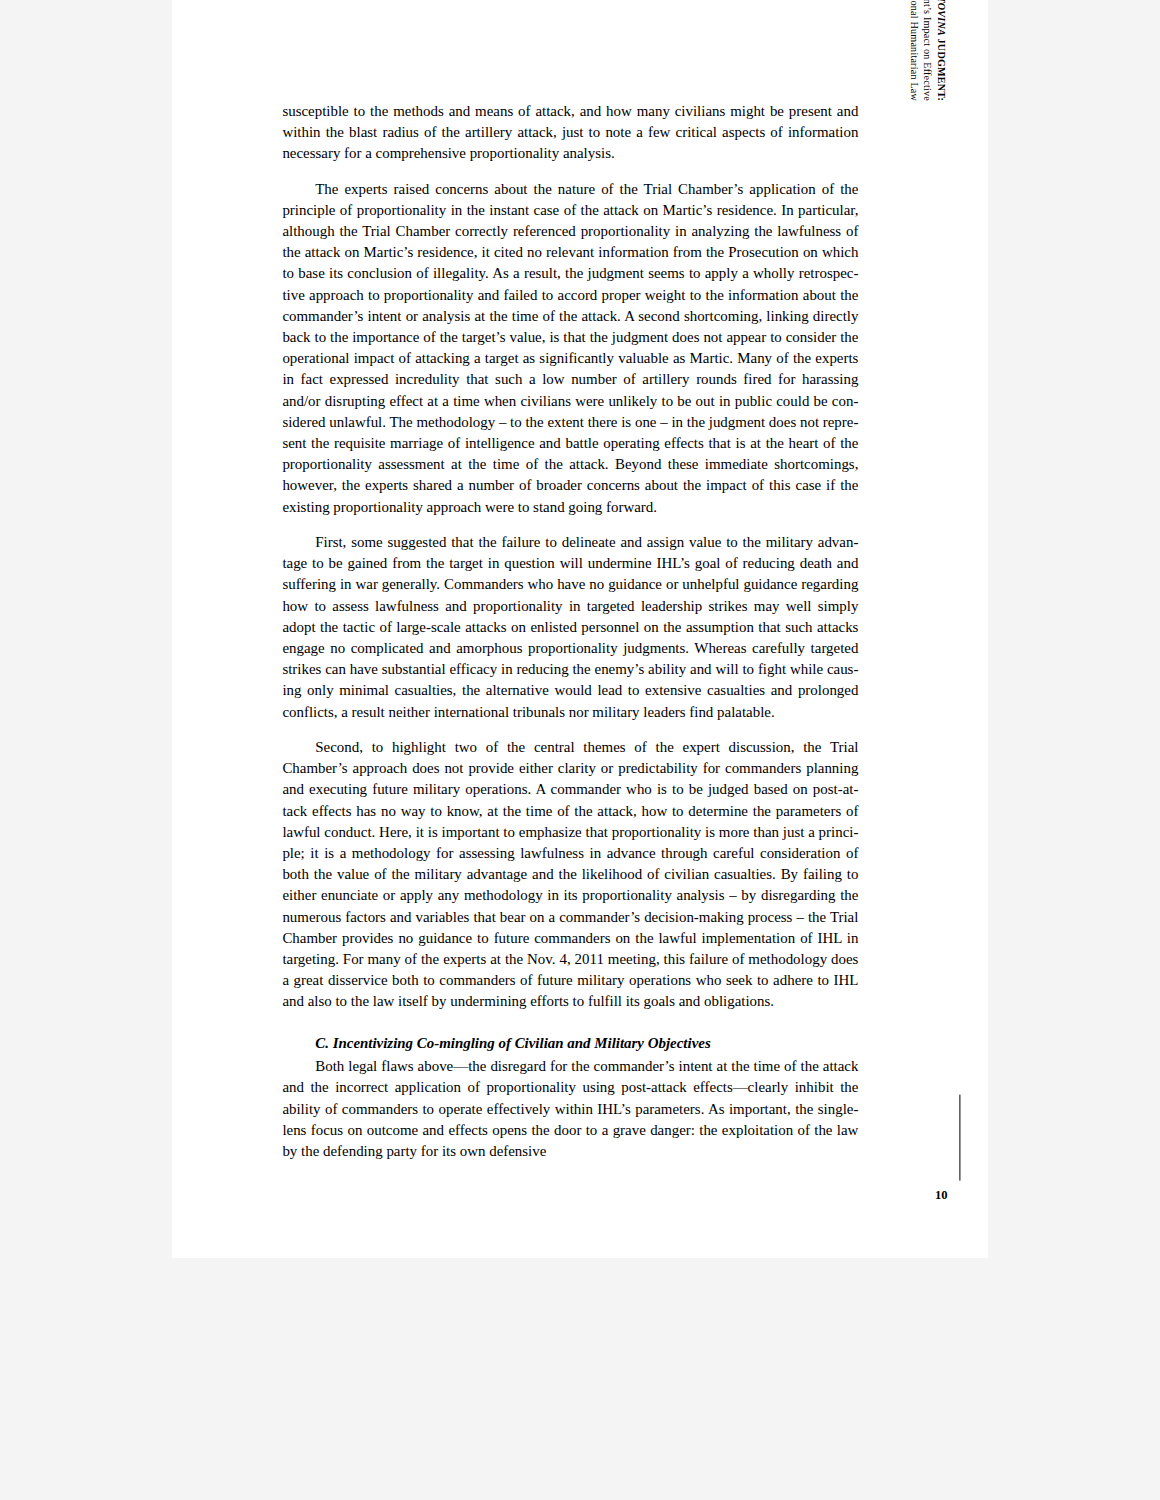Operational Law Experts Roundtable on the Gotovina Judgment:
Military Operations, Battlefield Reality and the Judgment’s Impact on Effective
Implementation and Enforcement of International Humanitarian Law
susceptible to the methods and means of attack, and how many civilians might be present and within the blast radius of the artillery attack, just to note a few critical aspects of information necessary for a comprehensive proportionality analysis.
The experts raised concerns about the nature of the Trial Chamber’s application of the principle of proportionality in the instant case of the attack on Martic’s residence. In particular, although the Trial Chamber correctly referenced proportionality in analyzing the lawfulness of the attack on Martic’s residence, it cited no relevant information from the Prosecution on which to base its conclusion of illegality. As a result, the judgment seems to apply a wholly retrospective approach to proportionality and failed to accord proper weight to the information about the commander’s intent or analysis at the time of the attack. A second shortcoming, linking directly back to the importance of the target’s value, is that the judgment does not appear to consider the operational impact of attacking a target as significantly valuable as Martic. Many of the experts in fact expressed incredulity that such a low number of artillery rounds fired for harassing and/or disrupting effect at a time when civilians were unlikely to be out in public could be considered unlawful. The methodology – to the extent there is one – in the judgment does not represent the requisite marriage of intelligence and battle operating effects that is at the heart of the proportionality assessment at the time of the attack. Beyond these immediate shortcomings, however, the experts shared a number of broader concerns about the impact of this case if the existing proportionality approach were to stand going forward.
First, some suggested that the failure to delineate and assign value to the military advantage to be gained from the target in question will undermine IHL’s goal of reducing death and suffering in war generally. Commanders who have no guidance or unhelpful guidance regarding how to assess lawfulness and proportionality in targeted leadership strikes may well simply adopt the tactic of large-scale attacks on enlisted personnel on the assumption that such attacks engage no complicated and amorphous proportionality judgments. Whereas carefully targeted strikes can have substantial efficacy in reducing the enemy’s ability and will to fight while causing only minimal casualties, the alternative would lead to extensive casualties and prolonged conflicts, a result neither international tribunals nor military leaders find palatable.
Second, to highlight two of the central themes of the expert discussion, the Trial Chamber’s approach does not provide either clarity or predictability for commanders planning and executing future military operations. A commander who is to be judged based on post-attack effects has no way to know, at the time of the attack, how to determine the parameters of lawful conduct. Here, it is important to emphasize that proportionality is more than just a principle; it is a methodology for assessing lawfulness in advance through careful consideration of both the value of the military advantage and the likelihood of civilian casualties. By failing to either enunciate or apply any methodology in its proportionality analysis – by disregarding the numerous factors and variables that bear on a commander’s decision-making process – the Trial Chamber provides no guidance to future commanders on the lawful implementation of IHL in targeting. For many of the experts at the Nov. 4, 2011 meeting, this failure of methodology does a great disservice both to commanders of future military operations who seek to adhere to IHL and also to the law itself by undermining efforts to fulfill its goals and obligations.
C. Incentivizing Co-mingling of Civilian and Military Objectives
Both legal flaws above—the disregard for the commander’s intent at the time of the attack and the incorrect application of proportionality using post-attack effects—clearly inhibit the ability of commanders to operate effectively within IHL’s parameters. As important, the single-lens focus on outcome and effects opens the door to a grave danger: the exploitation of the law by the defending party for its own defensive
10